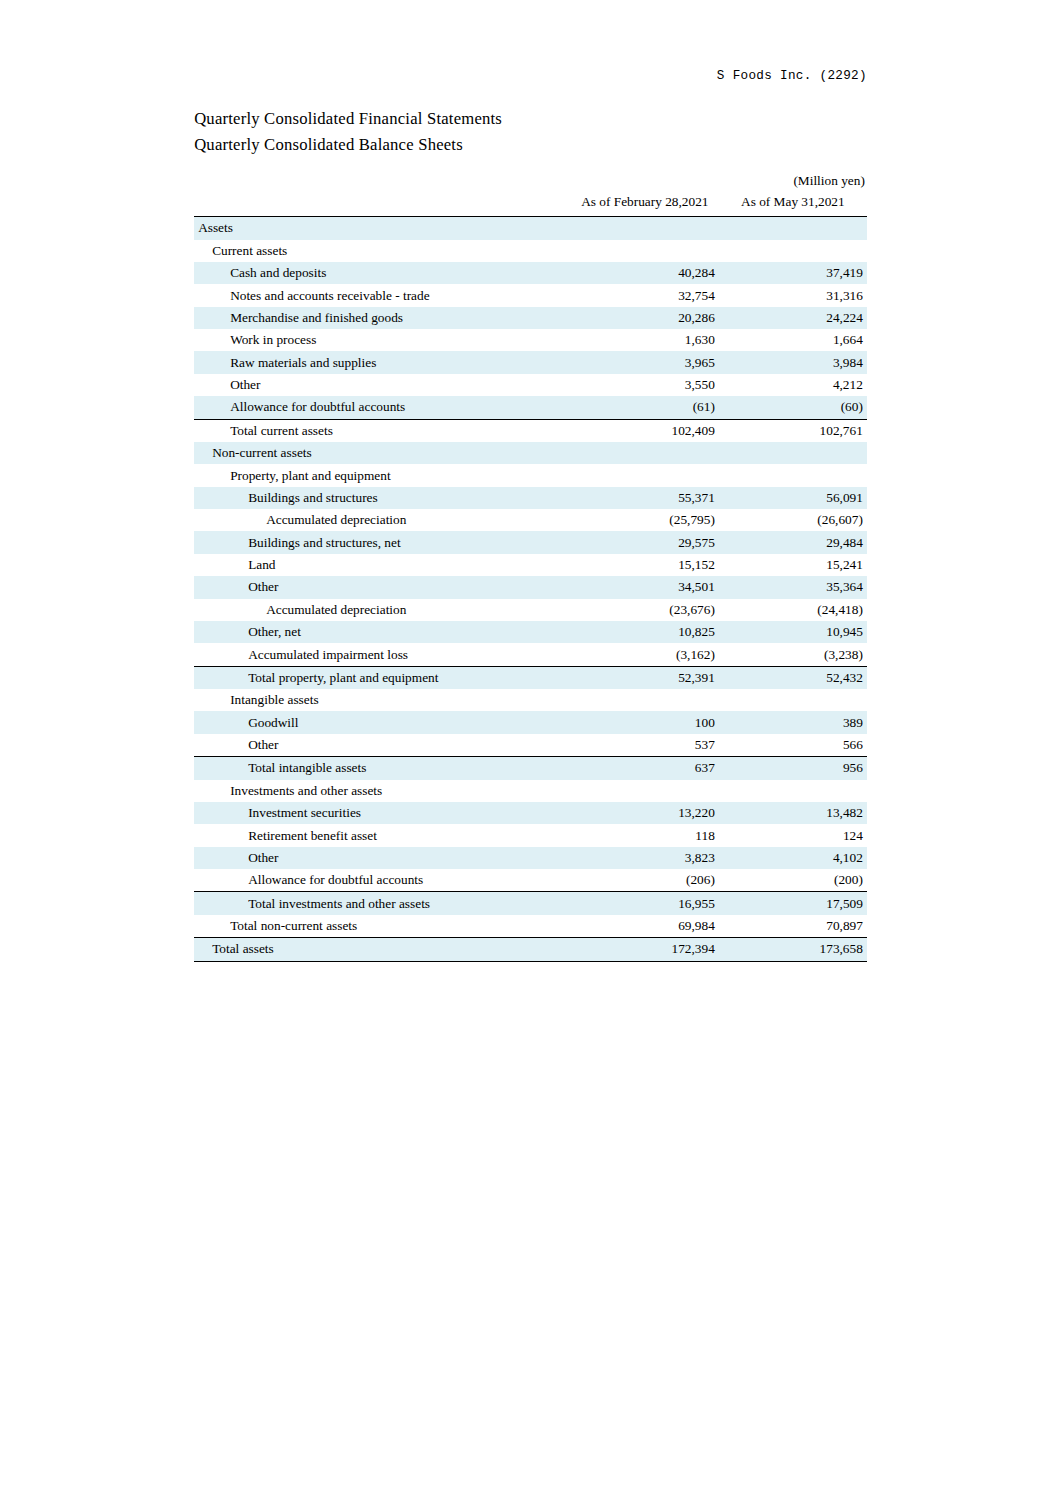S Foods Inc. (2292)
Quarterly Consolidated Financial Statements
Quarterly Consolidated Balance Sheets
(Million yen)
| | As of February 28,2021 | As of May 31,2021 |
| --- | --- | --- |
| Assets | | |
| Current assets | | |
| Cash and deposits | 40,284 | 37,419 |
| Notes and accounts receivable - trade | 32,754 | 31,316 |
| Merchandise and finished goods | 20,286 | 24,224 |
| Work in process | 1,630 | 1,664 |
| Raw materials and supplies | 3,965 | 3,984 |
| Other | 3,550 | 4,212 |
| Allowance for doubtful accounts | (61) | (60) |
| Total current assets | 102,409 | 102,761 |
| Non-current assets | | |
| Property, plant and equipment | | |
| Buildings and structures | 55,371 | 56,091 |
| Accumulated depreciation | (25,795) | (26,607) |
| Buildings and structures, net | 29,575 | 29,484 |
| Land | 15,152 | 15,241 |
| Other | 34,501 | 35,364 |
| Accumulated depreciation | (23,676) | (24,418) |
| Other, net | 10,825 | 10,945 |
| Accumulated impairment loss | (3,162) | (3,238) |
| Total property, plant and equipment | 52,391 | 52,432 |
| Intangible assets | | |
| Goodwill | 100 | 389 |
| Other | 537 | 566 |
| Total intangible assets | 637 | 956 |
| Investments and other assets | | |
| Investment securities | 13,220 | 13,482 |
| Retirement benefit asset | 118 | 124 |
| Other | 3,823 | 4,102 |
| Allowance for doubtful accounts | (206) | (200) |
| Total investments and other assets | 16,955 | 17,509 |
| Total non-current assets | 69,984 | 70,897 |
| Total assets | 172,394 | 173,658 |